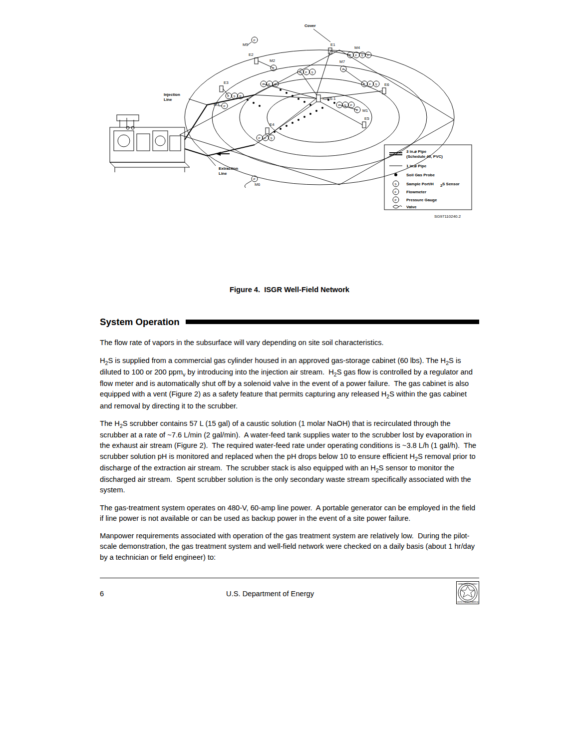Cover Injection Line Extraction Line IGRS-1 P M5 E1 M4 P F S P E2 M2 P M7 P P F S P F S P F S E6 E3 F S P M3 P F S P P M1 E5 E4 P F S P M6 3 in.⌀ Pipe (Schedule 40, PVC) 1 in.⌀ Pipe Soil Gas Probe S Sample Port/H 2 S Sensor F Flowmeter P Pressure Gauge Valve SG97110240.2
Figure 4. ISGR Well-Field Network
System Operation
The flow rate of vapors in the subsurface will vary depending on site soil characteristics.
H2S is supplied from a commercial gas cylinder housed in an approved gas-storage cabinet (60 lbs). The H2S is diluted to 100 or 200 ppmv by introducing into the injection air stream. H2S gas flow is controlled by a regulator and flow meter and is automatically shut off by a solenoid valve in the event of a power failure. The gas cabinet is also equipped with a vent (Figure 2) as a safety feature that permits capturing any released H2S within the gas cabinet and removal by directing it to the scrubber.
The H2S scrubber contains 57 L (15 gal) of a caustic solution (1 molar NaOH) that is recirculated through the scrubber at a rate of ~7.6 L/min (2 gal/min). A water-feed tank supplies water to the scrubber lost by evaporation in the exhaust air stream (Figure 2). The required water-feed rate under operating conditions is ~3.8 L/h (1 gal/h). The scrubber solution pH is monitored and replaced when the pH drops below 10 to ensure efficient H2S removal prior to discharge of the extraction air stream. The scrubber stack is also equipped with an H2S sensor to monitor the discharged air stream. Spent scrubber solution is the only secondary waste stream specifically associated with the system.
The gas-treatment system operates on 480-V, 60-amp line power. A portable generator can be employed in the field if line power is not available or can be used as backup power in the event of a site power failure.
Manpower requirements associated with operation of the gas treatment system are relatively low. During the pilot-scale demonstration, the gas treatment system and well-field network were checked on a daily basis (about 1 hr/day by a technician or field engineer) to:
6
U.S. Department of Energy
DEPARTMENT OF ENERGY UNITED STATES OF AMERICA